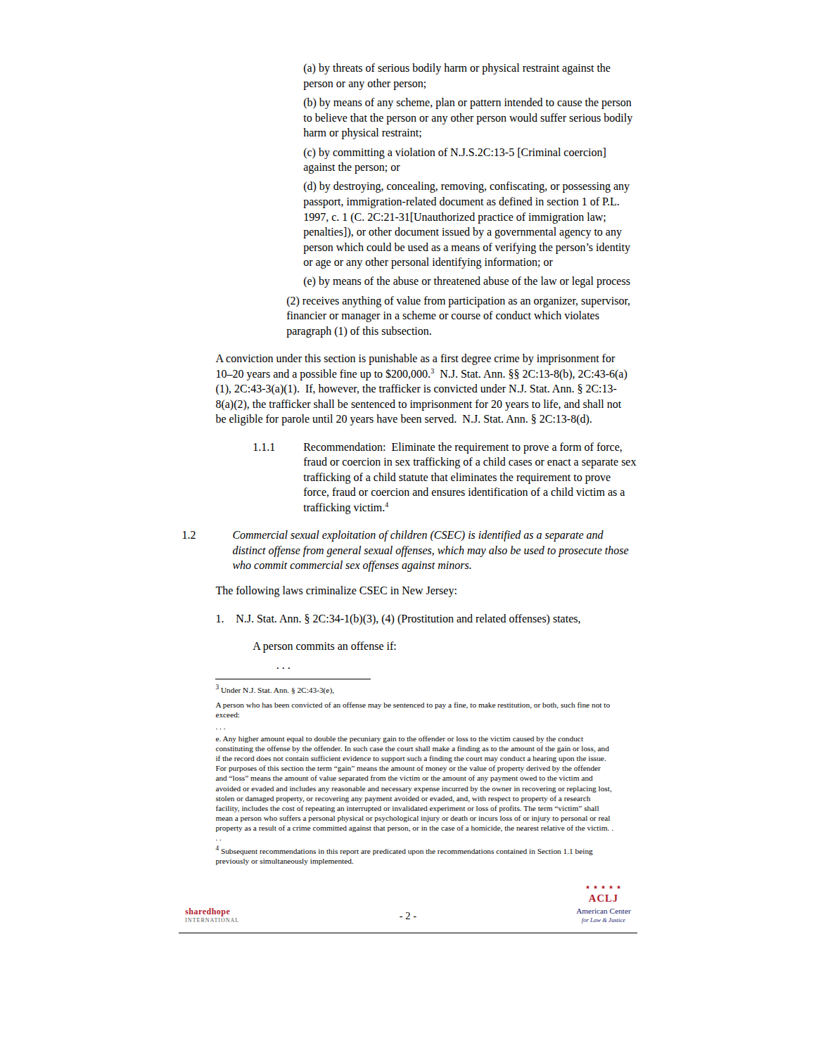(a) by threats of serious bodily harm or physical restraint against the person or any other person;
(b) by means of any scheme, plan or pattern intended to cause the person to believe that the person or any other person would suffer serious bodily harm or physical restraint;
(c) by committing a violation of N.J.S.2C:13-5 [Criminal coercion] against the person; or
(d) by destroying, concealing, removing, confiscating, or possessing any passport, immigration-related document as defined in section 1 of P.L. 1997, c. 1 (C. 2C:21-31[Unauthorized practice of immigration law; penalties]), or other document issued by a governmental agency to any person which could be used as a means of verifying the person’s identity or age or any other personal identifying information; or
(e) by means of the abuse or threatened abuse of the law or legal process
(2) receives anything of value from participation as an organizer, supervisor, financier or manager in a scheme or course of conduct which violates paragraph (1) of this subsection.
A conviction under this section is punishable as a first degree crime by imprisonment for 10–20 years and a possible fine up to $200,000.3 N.J. Stat. Ann. §§ 2C:13-8(b), 2C:43-6(a)(1), 2C:43-3(a)(1). If, however, the trafficker is convicted under N.J. Stat. Ann. § 2C:13-8(a)(2), the trafficker shall be sentenced to imprisonment for 20 years to life, and shall not be eligible for parole until 20 years have been served. N.J. Stat. Ann. § 2C:13-8(d).
1.1.1 Recommendation: Eliminate the requirement to prove a form of force, fraud or coercion in sex trafficking of a child cases or enact a separate sex trafficking of a child statute that eliminates the requirement to prove force, fraud or coercion and ensures identification of a child victim as a trafficking victim.4
1.2 Commercial sexual exploitation of children (CSEC) is identified as a separate and distinct offense from general sexual offenses, which may also be used to prosecute those who commit commercial sex offenses against minors.
The following laws criminalize CSEC in New Jersey:
1. N.J. Stat. Ann. § 2C:34-1(b)(3), (4) (Prostitution and related offenses) states,
A person commits an offense if:
. . .
3 Under N.J. Stat. Ann. § 2C:43-3(e),
A person who has been convicted of an offense may be sentenced to pay a fine, to make restitution, or both, such fine not to exceed:
. . .
e. Any higher amount equal to double the pecuniary gain to the offender or loss to the victim caused by the conduct constituting the offense by the offender. In such case the court shall make a finding as to the amount of the gain or loss, and if the record does not contain sufficient evidence to support such a finding the court may conduct a hearing upon the issue. For purposes of this section the term “gain” means the amount of money or the value of property derived by the offender and “loss” means the amount of value separated from the victim or the amount of any payment owed to the victim and avoided or evaded and includes any reasonable and necessary expense incurred by the owner in recovering or replacing lost, stolen or damaged property, or recovering any payment avoided or evaded, and, with respect to property of a research facility, includes the cost of repeating an interrupted or invalidated experiment or loss of profits. The term “victim” shall mean a person who suffers a personal physical or psychological injury or death or incurs loss of or injury to personal or real property as a result of a crime committed against that person, or in the case of a homicide, the nearest relative of the victim. . . .
4 Subsequent recommendations in this report are predicated upon the recommendations contained in Section 1.1 being previously or simultaneously implemented.
sharedhopeINTERNATIONAL
- 2 -
★ ★ ★ ★ ★
ACLJ
American Center
for Law & Justice